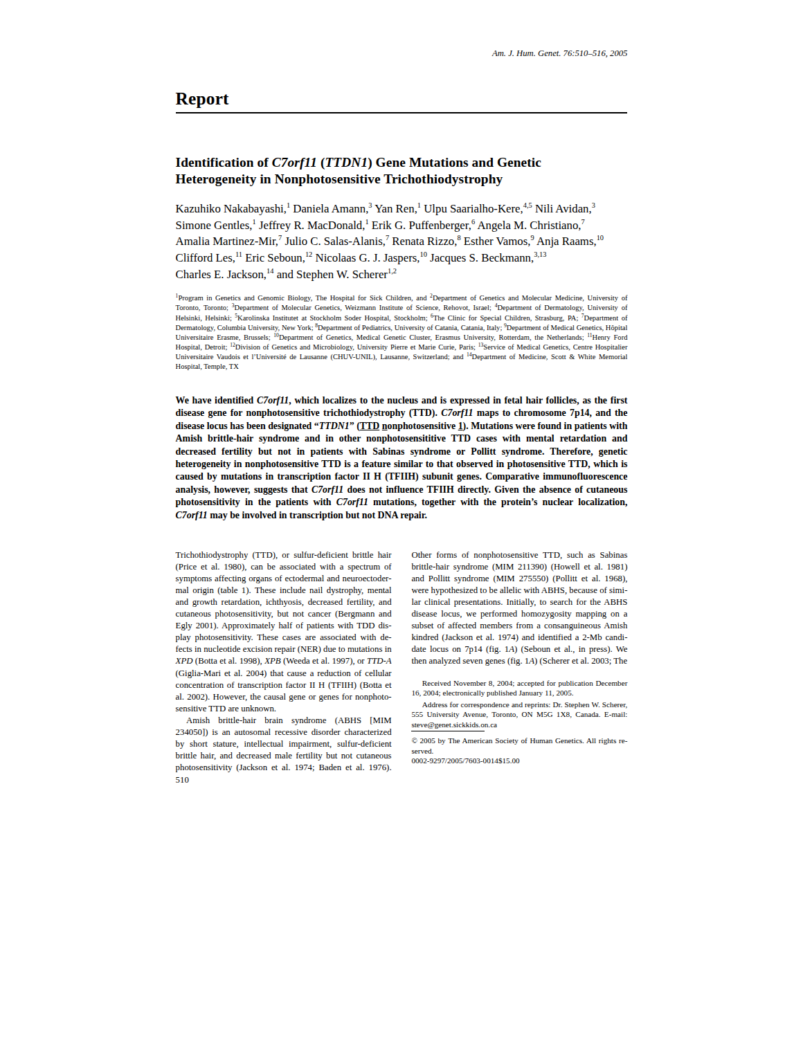Am. J. Hum. Genet. 76:510–516, 2005
Report
Identification of C7orf11 (TTDN1) Gene Mutations and Genetic
Heterogeneity in Nonphotosensitive Trichothiodystrophy
Kazuhiko Nakabayashi,1 Daniela Amann,3 Yan Ren,1 Ulpu Saarialho-Kere,4,5 Nili Avidan,3
Simone Gentles,1 Jeffrey R. MacDonald,1 Erik G. Puffenberger,6 Angela M. Christiano,7
Amalia Martinez-Mir,7 Julio C. Salas-Alanis,7 Renata Rizzo,8 Esther Vamos,9 Anja Raams,10
Clifford Les,11 Eric Seboun,12 Nicolaas G. J. Jaspers,10 Jacques S. Beckmann,3,13
Charles E. Jackson,14 and Stephen W. Scherer1,2
1Program in Genetics and Genomic Biology, The Hospital for Sick Children, and 2Department of Genetics and Molecular Medicine, University of Toronto, Toronto; 3Department of Molecular Genetics, Weizmann Institute of Science, Rehovot, Israel; 4Department of Dermatology, University of Helsinki, Helsinki; 5Karolinska Institutet at Stockholm Soder Hospital, Stockholm; 6The Clinic for Special Children, Strasburg, PA; 7Department of Dermatology, Columbia University, New York; 8Department of Pediatrics, University of Catania, Catania, Italy; 9Department of Medical Genetics, Hôpital Universitaire Erasme, Brussels; 10Department of Genetics, Medical Genetic Cluster, Erasmus University, Rotterdam, the Netherlands; 11Henry Ford Hospital, Detroit; 12Division of Genetics and Microbiology, University Pierre et Marie Curie, Paris; 13Service of Medical Genetics, Centre Hospitalier Universitaire Vaudois et l’Université de Lausanne (CHUV-UNIL), Lausanne, Switzerland; and 14Department of Medicine, Scott & White Memorial Hospital, Temple, TX
We have identified C7orf11, which localizes to the nucleus and is expressed in fetal hair follicles, as the first disease gene for nonphotosensitive trichothiodystrophy (TTD). C7orf11 maps to chromosome 7p14, and the disease locus has been designated “TTDN1” (TTD nonphotosensitive 1). Mutations were found in patients with Amish brittle-hair syndrome and in other nonphotosensititive TTD cases with mental retardation and decreased fertility but not in patients with Sabinas syndrome or Pollitt syndrome. Therefore, genetic heterogeneity in nonphotosensitive TTD is a feature similar to that observed in photosensitive TTD, which is caused by mutations in transcription factor II H (TFIIH) subunit genes. Comparative immunofluorescence analysis, however, suggests that C7orf11 does not influence TFIIH directly. Given the absence of cutaneous photosensitivity in the patients with C7orf11 mutations, together with the protein’s nuclear localization, C7orf11 may be involved in transcription but not DNA repair.
Trichothiodystrophy (TTD), or sulfur-deficient brittle hair (Price et al. 1980), can be associated with a spectrum of symptoms affecting organs of ectodermal and neuroectodermal origin (table 1). These include nail dystrophy, mental and growth retardation, ichthyosis, decreased fertility, and cutaneous photosensitivity, but not cancer (Bergmann and Egly 2001). Approximately half of patients with TDD display photosensitivity. These cases are associated with defects in nucleotide excision repair (NER) due to mutations in XPD (Botta et al. 1998), XPB (Weeda et al. 1997), or TTD-A (Giglia-Mari et al. 2004) that cause a reduction of cellular concentration of transcription factor II H (TFIIH) (Botta et al. 2002). However, the causal gene or genes for nonphotosensitive TTD are unknown.
Amish brittle-hair brain syndrome (ABHS [MIM 234050]) is an autosomal recessive disorder characterized by short stature, intellectual impairment, sulfur-deficient brittle hair, and decreased male fertility but not cutaneous photosensitivity (Jackson et al. 1974; Baden et al. 1976). Other forms of nonphotosensitive TTD, such as Sabinas brittle-hair syndrome (MIM 211390) (Howell et al. 1981) and Pollitt syndrome (MIM 275550) (Pollitt et al. 1968), were hypothesized to be allelic with ABHS, because of similar clinical presentations. Initially, to search for the ABHS disease locus, we performed homozygosity mapping on a subset of affected members from a consanguineous Amish kindred (Jackson et al. 1974) and identified a 2-Mb candidate locus on 7p14 (fig. 1A) (Seboun et al., in press). We then analyzed seven genes (fig. 1A) (Scherer et al. 2003; The
Received November 8, 2004; accepted for publication December 16, 2004; electronically published January 11, 2005.
Address for correspondence and reprints: Dr. Stephen W. Scherer, 555 University Avenue, Toronto, ON M5G 1X8, Canada. E-mail: steve@genet.sickkids.on.ca
© 2005 by The American Society of Human Genetics. All rights reserved.
0002-9297/2005/7603-0014$15.00
510